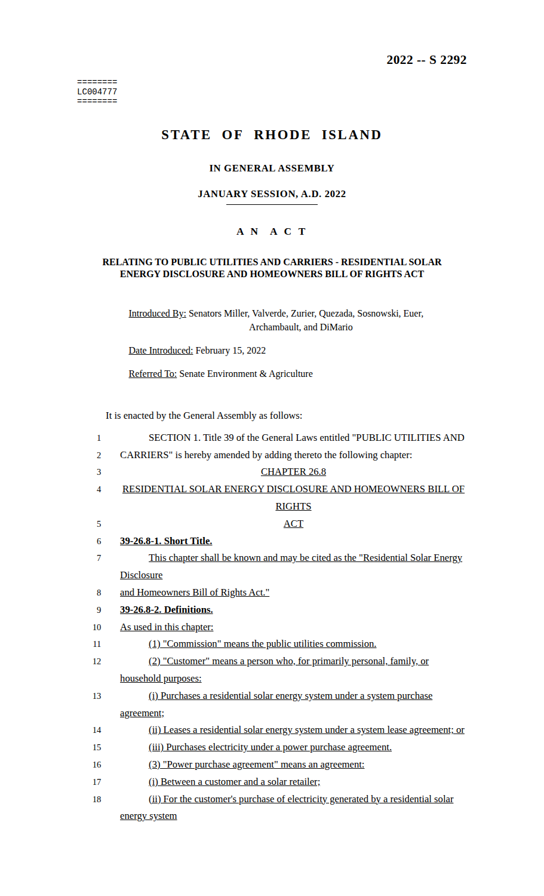2022 -- S 2292
========
LC004777
========
State of Rhode Island
IN GENERAL ASSEMBLY
JANUARY SESSION, A.D. 2022
A N A C T
Relating to public utilities and carriers - residential solar energy disclosure and homeowners bill of rights act
Introduced By: Senators Miller, Valverde, Zurier, Quezada, Sosnowski, Euer, Archambault, and DiMario
Date Introduced: February 15, 2022
Referred To: Senate Environment & Agriculture
It is enacted by the General Assembly as follows:
SECTION 1. Title 39 of the General Laws entitled "PUBLIC UTILITIES AND
CARRIERS" is hereby amended by adding thereto the following chapter:
CHAPTER 26.8
RESIDENTIAL SOLAR ENERGY DISCLOSURE AND HOMEOWNERS BILL OF RIGHTS
ACT
39-26.8-1. Short Title.
This chapter shall be known and may be cited as the "Residential Solar Energy Disclosure
and Homeowners Bill of Rights Act."
39-26.8-2. Definitions.
As used in this chapter:
(1) "Commission" means the public utilities commission.
(2) "Customer" means a person who, for primarily personal, family, or household purposes:
(i) Purchases a residential solar energy system under a system purchase agreement;
(ii) Leases a residential solar energy system under a system lease agreement; or
(iii) Purchases electricity under a power purchase agreement.
(3) "Power purchase agreement" means an agreement:
(i) Between a customer and a solar retailer;
(ii) For the customer's purchase of electricity generated by a residential solar energy system